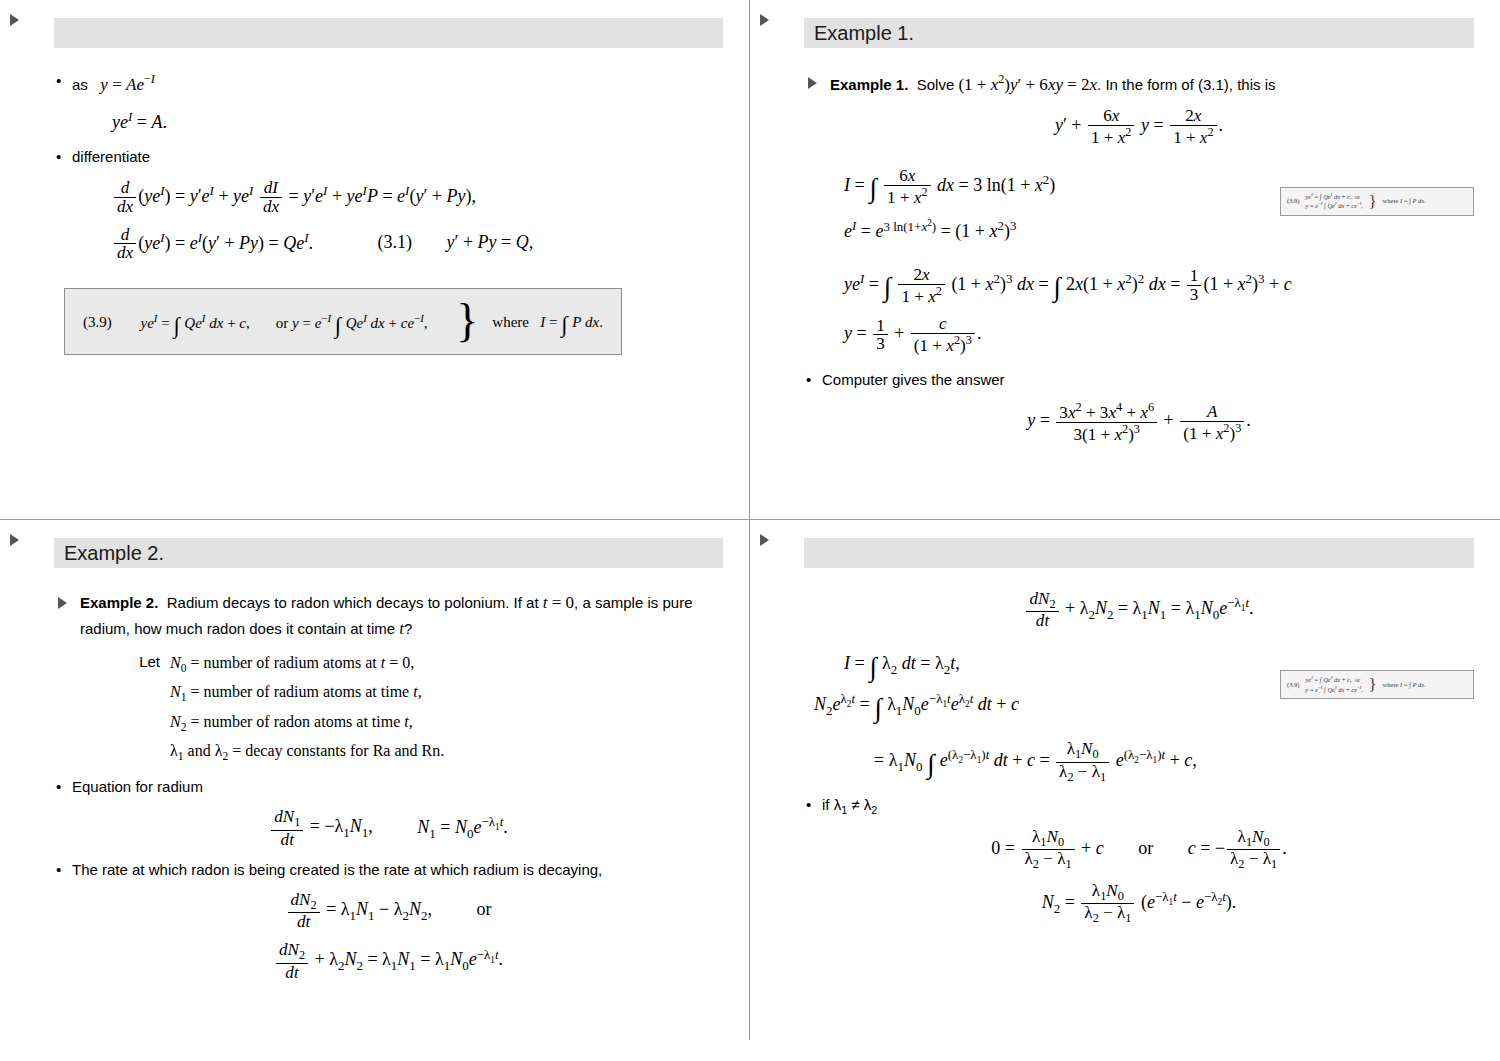as y = Ae−I
yeI = A.
differentiate
ddx(yeI) = y′eI + yeI dI dx = y′eI + yeIP = eI(y′ + Py),
ddx(yeI) = eI(y′ + Py) = QeI. (3.1) y′ + Py = Q,
(3.9) yeI = ∫ QeI dx + c,or y = e−I ∫ QeI dx + ce−I, } where I = ∫ P dx.
Example 1.
Example 1. Solve (1 + x2)y′ + 6xy = 2x. In the form of (3.1), this is
y′ + 6x 1 + x2 y = 2x 1 + x2.
I = ∫ 6x 1 + x2 dx = 3 ln(1 + x2)
eI = e3 ln(1+x2) = (1 + x2)3
(3.9) yeI = ∫ QeI dx + c, or y = e−I ∫ QeI dx + ce−I, } where I = ∫ P dx.
yeI = ∫ 2x 1 + x2 (1 + x2)3 dx = ∫ 2x(1 + x2)2 dx = 13(1 + x2)3 + c
y = 13 + c(1 + x2)3.
Computer gives the answer
y = 3x2 + 3x4 + x63(1 + x2)3 + A(1 + x2)3.
Example 2.
Example 2. Radium decays to radon which decays to polonium. If at t = 0, a sample is pure radium, how much radon does it contain at time t?
Let N0 = number of radium atoms at t = 0,
N1 = number of radium atoms at time t,
N2 = number of radon atoms at time t,
λ1 and λ2 = decay constants for Ra and Rn.
Equation for radium
dN1 dt = −λ1N1, N1 = N0e−λ1t.
The rate at which radon is being created is the rate at which radium is decaying,
dN2 dt = λ1N1 − λ2N2, or
dN2 dt + λ2N2 = λ1N1 = λ1N0e−λ1t.
dN2 dt + λ2N2 = λ1N1 = λ1N0e−λ1t.
I = ∫ λ2 dt = λ2t,
N2eλ2t = ∫ λ1N0e−λ1teλ2t dt + c
(3.9) yeI = ∫ QeI dx + c, or y = e−I ∫ QeI dx + ce−I, } where I = ∫ P dx.
= λ1N0 ∫ e(λ2−λ1)t dt + c = λ1N0 λ2 − λ1 e(λ2−λ1)t + c,
if λ1 ≠ λ2
0 = λ1N0 λ2 − λ1 + c or c = −λ1N0 λ2 − λ1.
N2 = λ1N0 λ2 − λ1 (e−λ1t − e−λ2t).